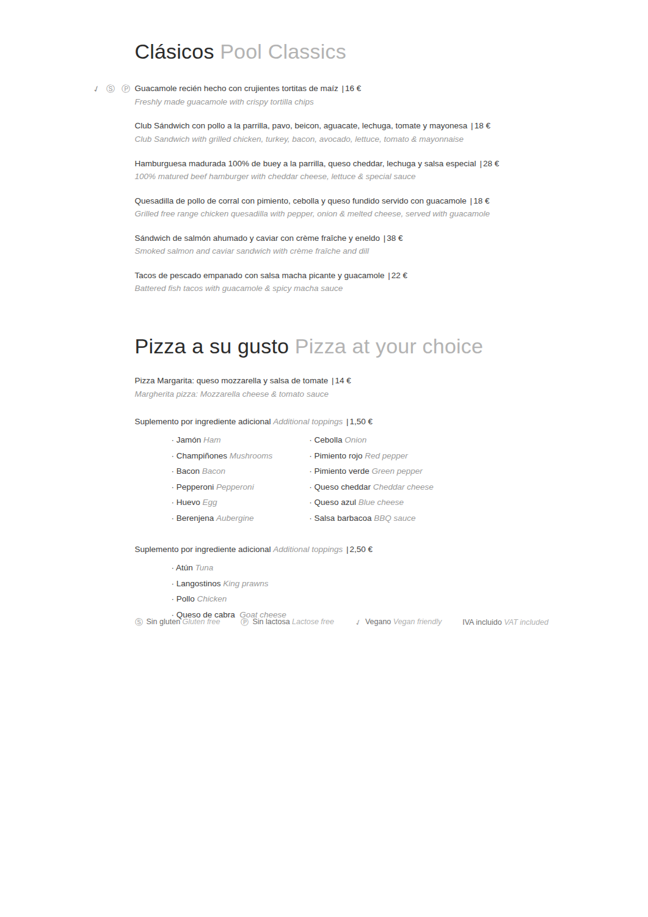Clásicos Pool Classics
✓ Ⓢ Ⓟ Guacamole recién hecho con crujientes tortitas de maíz |16 € Freshly made guacamole with crispy tortilla chips
Club Sándwich con pollo a la parrilla, pavo, beicon, aguacate, lechuga, tomate y mayonesa |18 € Club Sandwich with grilled chicken, turkey, bacon, avocado, lettuce, tomato & mayonnaise
Hamburguesa madurada 100% de buey a la parrilla, queso cheddar, lechuga y salsa especial |28 € 100% matured beef hamburger with cheddar cheese, lettuce & special sauce
Quesadilla de pollo de corral con pimiento, cebolla y queso fundido servido con guacamole |18 € Grilled free range chicken quesadilla with pepper, onion & melted cheese, served with guacamole
Sándwich de salmón ahumado y caviar con crème fraîche y eneldo |38 € Smoked salmon and caviar sandwich with crème fraîche and dill
Tacos de pescado empanado con salsa macha picante y guacamole |22 € Battered fish tacos with guacamole & spicy macha sauce
Pizza a su gusto Pizza at your choice
Pizza Margarita: queso mozzarella y salsa de tomate |14 € Margherita pizza: Mozzarella cheese & tomato sauce
Suplemento por ingrediente adicional Additional toppings |1,50 €
| · Jamón Ham | · Cebolla Onion |
| · Champiñones Mushrooms | · Pimiento rojo Red pepper |
| · Bacon Bacon | · Pimiento verde Green pepper |
| · Pepperoni Pepperoni | · Queso cheddar Cheddar cheese |
| · Huevo Egg | · Queso azul Blue cheese |
| · Berenjena Aubergine | · Salsa barbacoa BBQ sauce |
Suplemento por ingrediente adicional Additional toppings |2,50 €
· Atún Tuna
· Langostinos King prawns
· Pollo Chicken
· Queso de cabra Goat cheese
ⓈSin gluten Gluten free ⓅSin lactosa Lactose free ✓Vegano Vegan friendly IVA incluido VAT included